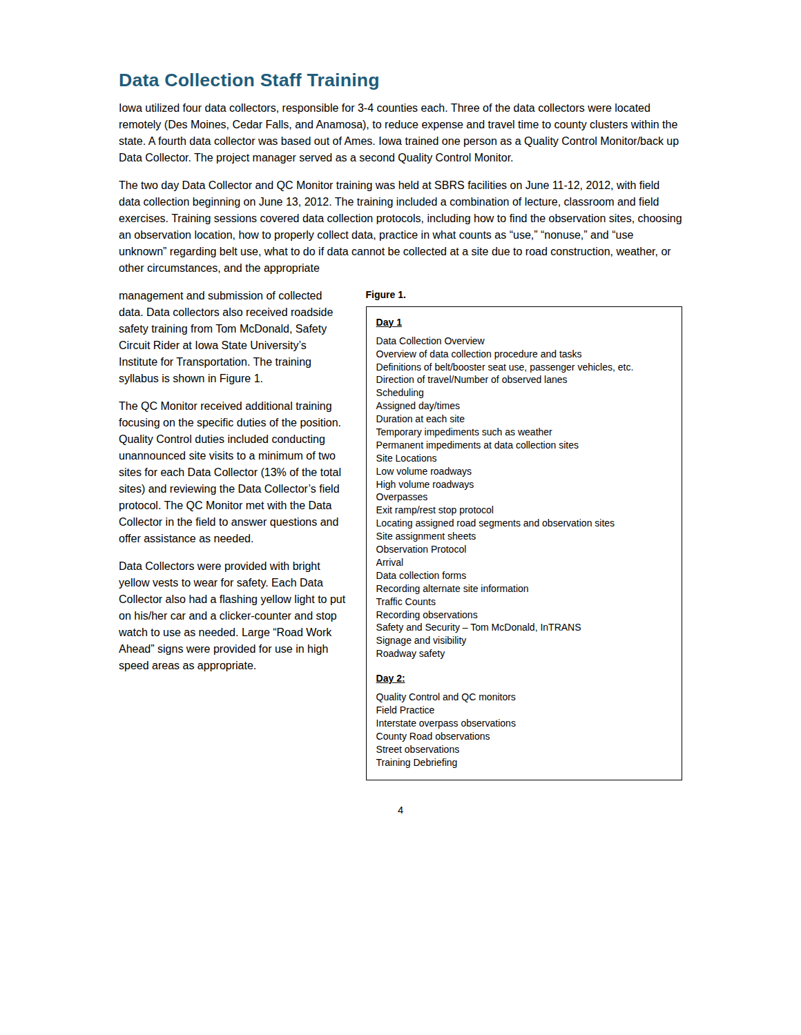Data Collection Staff Training
Iowa utilized four data collectors, responsible for 3-4 counties each. Three of the data collectors were located remotely (Des Moines, Cedar Falls, and Anamosa), to reduce expense and travel time to county clusters within the state. A fourth data collector was based out of Ames. Iowa trained one person as a Quality Control Monitor/back up Data Collector. The project manager served as a second Quality Control Monitor.
The two day Data Collector and QC Monitor training was held at SBRS facilities on June 11-12, 2012, with field data collection beginning on June 13, 2012. The training included a combination of lecture, classroom and field exercises. Training sessions covered data collection protocols, including how to find the observation sites, choosing an observation location, how to properly collect data, practice in what counts as “use,” “nonuse,” and “use unknown” regarding belt use, what to do if data cannot be collected at a site due to road construction, weather, or other circumstances, and the appropriate
management and submission of collected data. Data collectors also received roadside safety training from Tom McDonald, Safety Circuit Rider at Iowa State University’s Institute for Transportation. The training syllabus is shown in Figure 1.
The QC Monitor received additional training focusing on the specific duties of the position. Quality Control duties included conducting unannounced site visits to a minimum of two sites for each Data Collector (13% of the total sites) and reviewing the Data Collector’s field protocol. The QC Monitor met with the Data Collector in the field to answer questions and offer assistance as needed.
Data Collectors were provided with bright yellow vests to wear for safety. Each Data Collector also had a flashing yellow light to put on his/her car and a clicker-counter and stop watch to use as needed. Large “Road Work Ahead” signs were provided for use in high speed areas as appropriate.
Figure 1.
Day 1
Data Collection Overview
Overview of data collection procedure and tasks
Definitions of belt/booster seat use, passenger vehicles, etc.
Direction of travel/Number of observed lanes
Scheduling
Assigned day/times
Duration at each site
Temporary impediments such as weather
Permanent impediments at data collection sites
Site Locations
Low volume roadways
High volume roadways
Overpasses
Exit ramp/rest stop protocol
Locating assigned road segments and observation sites
Site assignment sheets
Observation Protocol
Arrival
Data collection forms
Recording alternate site information
Traffic Counts
Recording observations
Safety and Security – Tom McDonald, InTRANS
Signage and visibility
Roadway safety
Day 2:
Quality Control and QC monitors
Field Practice
Interstate overpass observations
County Road observations
Street observations
Training Debriefing
4